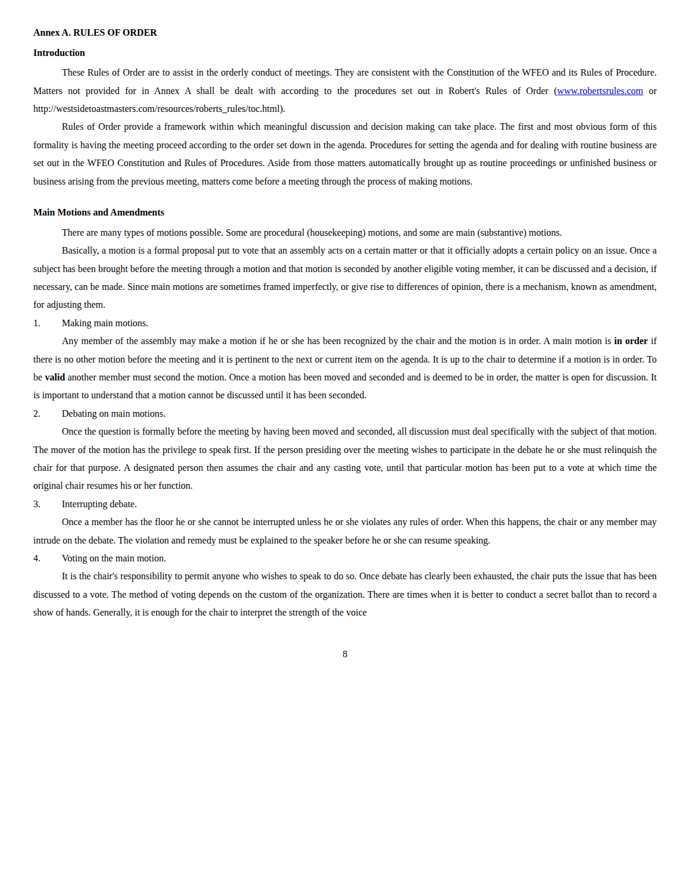Annex A. RULES OF ORDER
Introduction
These Rules of Order are to assist in the orderly conduct of meetings. They are consistent with the Constitution of the WFEO and its Rules of Procedure. Matters not provided for in Annex A shall be dealt with according to the procedures set out in Robert's Rules of Order (www.robertsrules.com or http://westsidetoastmasters.com/resources/roberts_rules/toc.html).
Rules of Order provide a framework within which meaningful discussion and decision making can take place. The first and most obvious form of this formality is having the meeting proceed according to the order set down in the agenda. Procedures for setting the agenda and for dealing with routine business are set out in the WFEO Constitution and Rules of Procedures. Aside from those matters automatically brought up as routine proceedings or unfinished business or business arising from the previous meeting, matters come before a meeting through the process of making motions.
Main Motions and Amendments
There are many types of motions possible. Some are procedural (housekeeping) motions, and some are main (substantive) motions.
Basically, a motion is a formal proposal put to vote that an assembly acts on a certain matter or that it officially adopts a certain policy on an issue. Once a subject has been brought before the meeting through a motion and that motion is seconded by another eligible voting member, it can be discussed and a decision, if necessary, can be made. Since main motions are sometimes framed imperfectly, or give rise to differences of opinion, there is a mechanism, known as amendment, for adjusting them.
1. Making main motions.
Any member of the assembly may make a motion if he or she has been recognized by the chair and the motion is in order. A main motion is in order if there is no other motion before the meeting and it is pertinent to the next or current item on the agenda. It is up to the chair to determine if a motion is in order. To be valid another member must second the motion. Once a motion has been moved and seconded and is deemed to be in order, the matter is open for discussion. It is important to understand that a motion cannot be discussed until it has been seconded.
2. Debating on main motions.
Once the question is formally before the meeting by having been moved and seconded, all discussion must deal specifically with the subject of that motion. The mover of the motion has the privilege to speak first. If the person presiding over the meeting wishes to participate in the debate he or she must relinquish the chair for that purpose. A designated person then assumes the chair and any casting vote, until that particular motion has been put to a vote at which time the original chair resumes his or her function.
3. Interrupting debate.
Once a member has the floor he or she cannot be interrupted unless he or she violates any rules of order. When this happens, the chair or any member may intrude on the debate. The violation and remedy must be explained to the speaker before he or she can resume speaking.
4. Voting on the main motion.
It is the chair's responsibility to permit anyone who wishes to speak to do so. Once debate has clearly been exhausted, the chair puts the issue that has been discussed to a vote. The method of voting depends on the custom of the organization. There are times when it is better to conduct a secret ballot than to record a show of hands. Generally, it is enough for the chair to interpret the strength of the voice
8